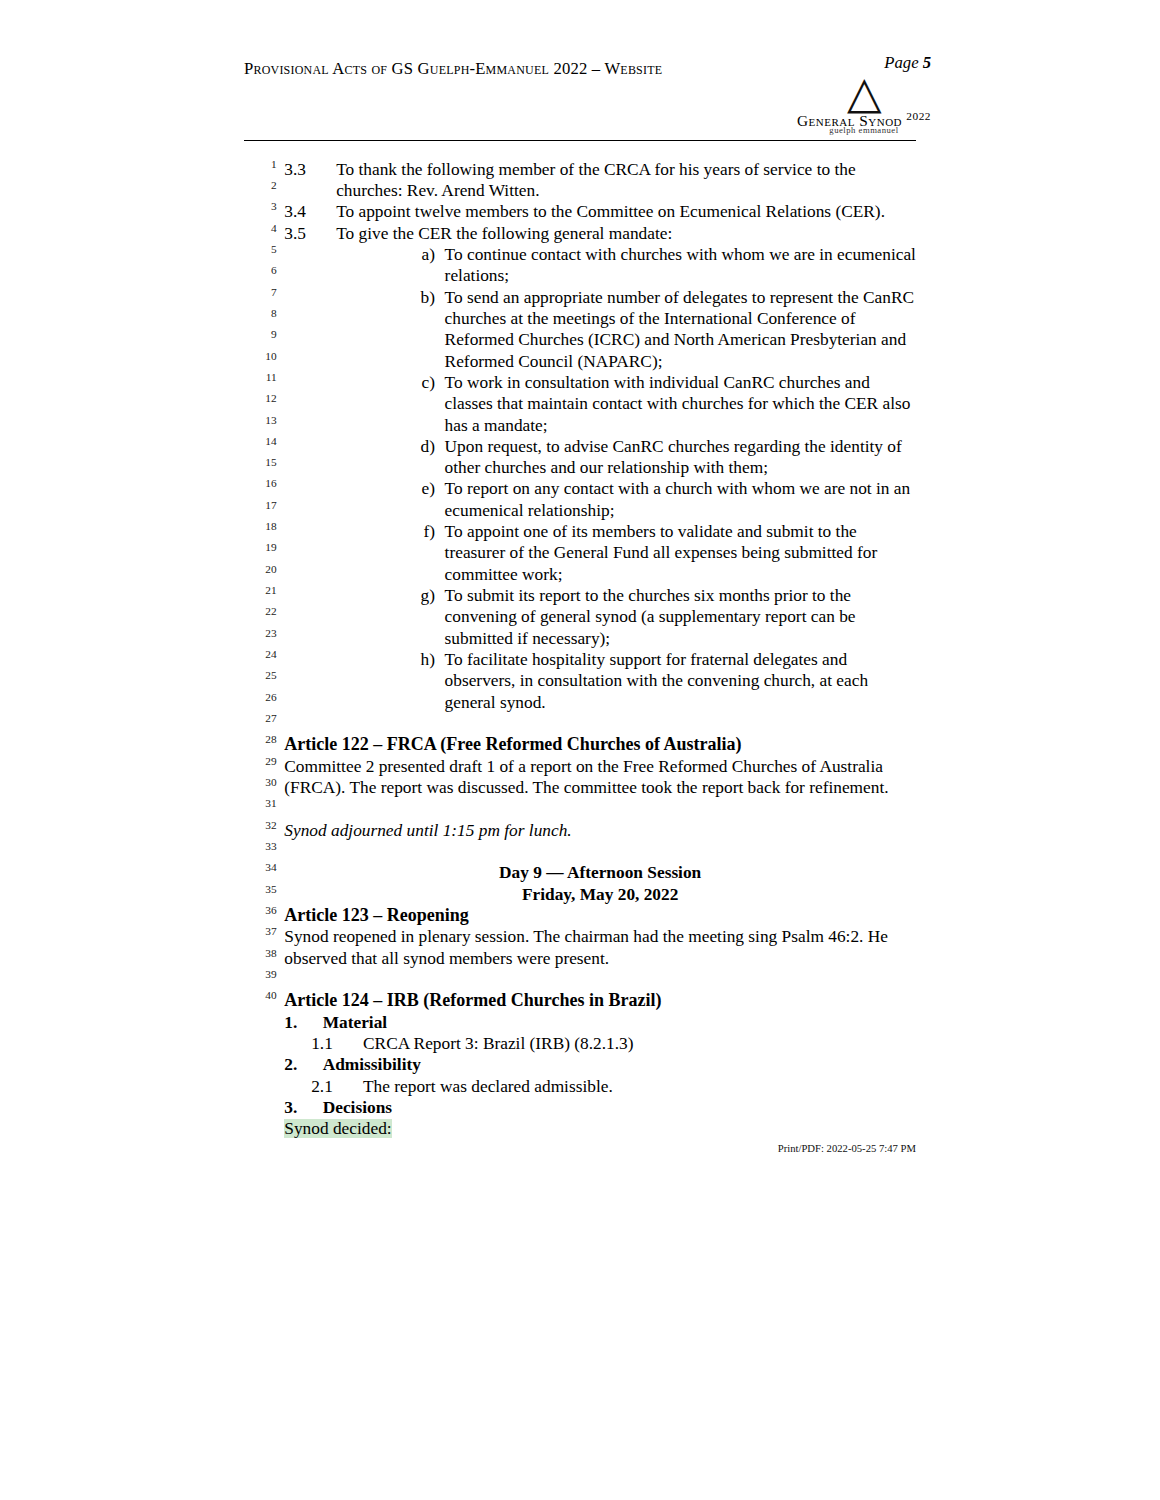Provisional Acts of GS Guelph-Emmanuel 2022 – Website
Page 5
△
General Synod 2022
guelph emmanuel
1
2
3
4
5
6
7
8
9
10
11
12
13
14
15
16
17
18
19
20
21
22
23
24
25
26
27
28
29
30
31
32
33
34
35
36
37
38
39
40
3.3
To thank the following member of the CRCA for his years of service to the churches: Rev. Arend Witten.
3.4
To appoint twelve members to the Committee on Ecumenical Relations (CER).
3.5
To give the CER the following general mandate:
a)
To continue contact with churches with whom we are in ecumenical relations;
b)
To send an appropriate number of delegates to represent the CanRC churches at the meetings of the International Conference of Reformed Churches (ICRC) and North American Presbyterian and Reformed Council (NAPARC);
c)
To work in consultation with individual CanRC churches and classes that maintain contact with churches for which the CER also has a mandate;
d)
Upon request, to advise CanRC churches regarding the identity of other churches and our relationship with them;
e)
To report on any contact with a church with whom we are not in an ecumenical relationship;
f)
To appoint one of its members to validate and submit to the treasurer of the General Fund all expenses being submitted for committee work;
g)
To submit its report to the churches six months prior to the convening of general synod (a supplementary report can be submitted if necessary);
h)
To facilitate hospitality support for fraternal delegates and observers, in consultation with the convening church, at each general synod.
Article 122 – FRCA (Free Reformed Churches of Australia)
Committee 2 presented draft 1 of a report on the Free Reformed Churches of Australia (FRCA). The report was discussed. The committee took the report back for refinement.
Synod adjourned until 1:15 pm for lunch.
Day 9 — Afternoon Session
Friday, May 20, 2022
Article 123 – Reopening
Synod reopened in plenary session. The chairman had the meeting sing Psalm 46:2. He observed that all synod members were present.
Article 124 – IRB (Reformed Churches in Brazil)
1.
Material
1.1
CRCA Report 3: Brazil (IRB) (8.2.1.3)
2.
Admissibility
2.1
The report was declared admissible.
3.
Decisions
Synod decided:
Print/PDF: 2022-05-25 7:47 PM